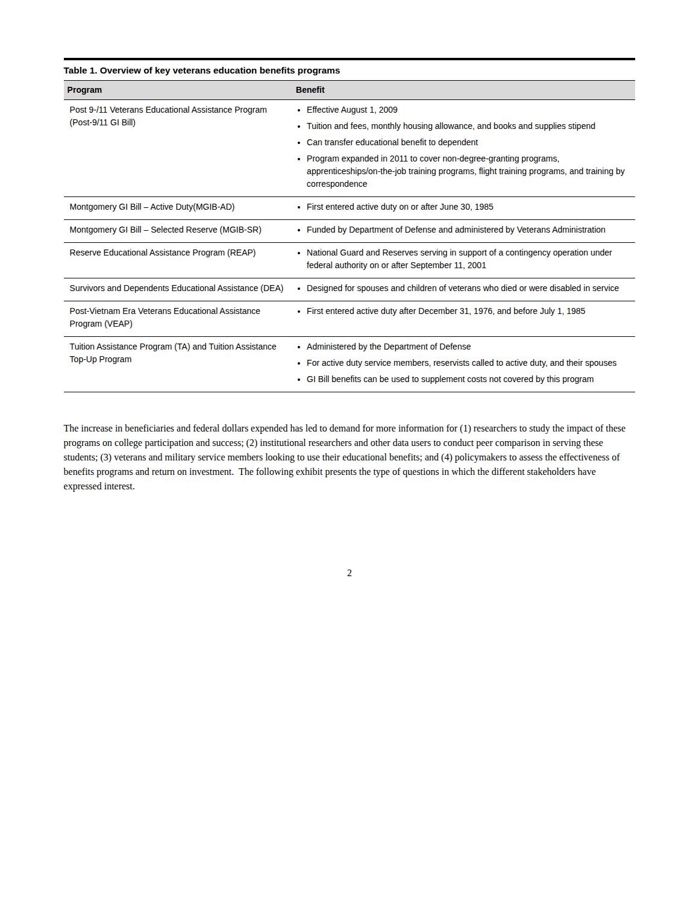Table 1. Overview of key veterans education benefits programs
| Program | Benefit |
| --- | --- |
| Post 9-/11 Veterans Educational Assistance Program (Post-9/11 GI Bill) | Effective August 1, 2009 Tuition and fees, monthly housing allowance, and books and supplies stipend Can transfer educational benefit to dependent Program expanded in 2011 to cover non-degree-granting programs, apprenticeships/on-the-job training programs, flight training programs, and training by correspondence |
| Montgomery GI Bill – Active Duty(MGIB-AD) | First entered active duty on or after June 30, 1985 |
| Montgomery GI Bill – Selected Reserve (MGIB-SR) | Funded by Department of Defense and administered by Veterans Administration |
| Reserve Educational Assistance Program (REAP) | National Guard and Reserves serving in support of a contingency operation under federal authority on or after September 11, 2001 |
| Survivors and Dependents Educational Assistance (DEA) | Designed for spouses and children of veterans who died or were disabled in service |
| Post-Vietnam Era Veterans Educational Assistance Program (VEAP) | First entered active duty after December 31, 1976, and before July 1, 1985 |
| Tuition Assistance Program (TA) and Tuition Assistance Top-Up Program | Administered by the Department of Defense For active duty service members, reservists called to active duty, and their spouses GI Bill benefits can be used to supplement costs not covered by this program |
The increase in beneficiaries and federal dollars expended has led to demand for more information for (1) researchers to study the impact of these programs on college participation and success; (2) institutional researchers and other data users to conduct peer comparison in serving these students; (3) veterans and military service members looking to use their educational benefits; and (4) policymakers to assess the effectiveness of benefits programs and return on investment. The following exhibit presents the type of questions in which the different stakeholders have expressed interest.
2